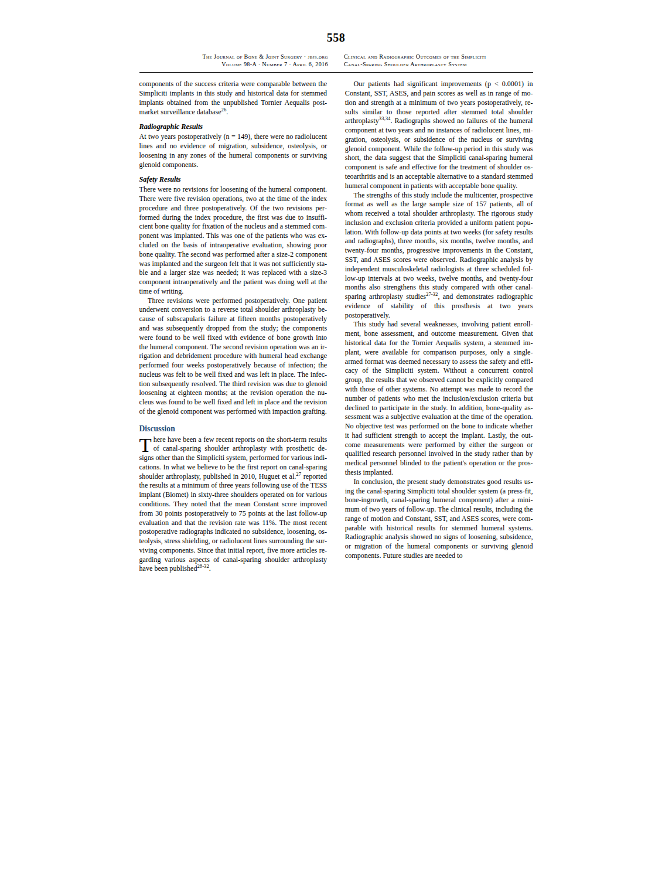558
The Journal of Bone & Joint Surgery · jbjs.org
Volume 98-A · Number 7 · April 6, 2016
Clinical and Radiographic Outcomes of the Simpliciti
Canal-Sparing Shoulder Arthroplasty System
components of the success criteria were comparable between the Simpliciti implants in this study and historical data for stemmed implants obtained from the unpublished Tornier Aequalis post-market surveillance database26.
Radiographic Results
At two years postoperatively (n = 149), there were no radiolucent lines and no evidence of migration, subsidence, osteolysis, or loosening in any zones of the humeral components or surviving glenoid components.
Safety Results
There were no revisions for loosening of the humeral component. There were five revision operations, two at the time of the index procedure and three postoperatively. Of the two revisions performed during the index procedure, the first was due to insufficient bone quality for fixation of the nucleus and a stemmed component was implanted. This was one of the patients who was excluded on the basis of intraoperative evaluation, showing poor bone quality. The second was performed after a size-2 component was implanted and the surgeon felt that it was not sufficiently stable and a larger size was needed; it was replaced with a size-3 component intraoperatively and the patient was doing well at the time of writing.
Three revisions were performed postoperatively. One patient underwent conversion to a reverse total shoulder arthroplasty because of subscapularis failure at fifteen months postoperatively and was subsequently dropped from the study; the components were found to be well fixed with evidence of bone growth into the humeral component. The second revision operation was an irrigation and debridement procedure with humeral head exchange performed four weeks postoperatively because of infection; the nucleus was felt to be well fixed and was left in place. The infection subsequently resolved. The third revision was due to glenoid loosening at eighteen months; at the revision operation the nucleus was found to be well fixed and left in place and the revision of the glenoid component was performed with impaction grafting.
Discussion
There have been a few recent reports on the short-term results of canal-sparing shoulder arthroplasty with prosthetic designs other than the Simpliciti system, performed for various indications. In what we believe to be the first report on canal-sparing shoulder arthroplasty, published in 2010, Huguet et al.27 reported the results at a minimum of three years following use of the TESS implant (Biomet) in sixty-three shoulders operated on for various conditions. They noted that the mean Constant score improved from 30 points postoperatively to 75 points at the last follow-up evaluation and that the revision rate was 11%. The most recent postoperative radiographs indicated no subsidence, loosening, osteolysis, stress shielding, or radiolucent lines surrounding the surviving components. Since that initial report, five more articles regarding various aspects of canal-sparing shoulder arthroplasty have been published28-32.
Our patients had significant improvements (p < 0.0001) in Constant, SST, ASES, and pain scores as well as in range of motion and strength at a minimum of two years postoperatively, results similar to those reported after stemmed total shoulder arthroplasty33,34. Radiographs showed no failures of the humeral component at two years and no instances of radiolucent lines, migration, osteolysis, or subsidence of the nucleus or surviving glenoid component. While the follow-up period in this study was short, the data suggest that the Simpliciti canal-sparing humeral component is safe and effective for the treatment of shoulder osteoarthritis and is an acceptable alternative to a standard stemmed humeral component in patients with acceptable bone quality.
The strengths of this study include the multicenter, prospective format as well as the large sample size of 157 patients, all of whom received a total shoulder arthroplasty. The rigorous study inclusion and exclusion criteria provided a uniform patient population. With follow-up data points at two weeks (for safety results and radiographs), three months, six months, twelve months, and twenty-four months, progressive improvements in the Constant, SST, and ASES scores were observed. Radiographic analysis by independent musculoskeletal radiologists at three scheduled follow-up intervals at two weeks, twelve months, and twenty-four months also strengthens this study compared with other canal-sparing arthroplasty studies27-32, and demonstrates radiographic evidence of stability of this prosthesis at two years postoperatively.
This study had several weaknesses, involving patient enrollment, bone assessment, and outcome measurement. Given that historical data for the Tornier Aequalis system, a stemmed implant, were available for comparison purposes, only a single-armed format was deemed necessary to assess the safety and efficacy of the Simpliciti system. Without a concurrent control group, the results that we observed cannot be explicitly compared with those of other systems. No attempt was made to record the number of patients who met the inclusion/exclusion criteria but declined to participate in the study. In addition, bone-quality assessment was a subjective evaluation at the time of the operation. No objective test was performed on the bone to indicate whether it had sufficient strength to accept the implant. Lastly, the outcome measurements were performed by either the surgeon or qualified research personnel involved in the study rather than by medical personnel blinded to the patient's operation or the prosthesis implanted.
In conclusion, the present study demonstrates good results using the canal-sparing Simpliciti total shoulder system (a press-fit, bone-ingrowth, canal-sparing humeral component) after a minimum of two years of follow-up. The clinical results, including the range of motion and Constant, SST, and ASES scores, were comparable with historical results for stemmed humeral systems. Radiographic analysis showed no signs of loosening, subsidence, or migration of the humeral components or surviving glenoid components. Future studies are needed to